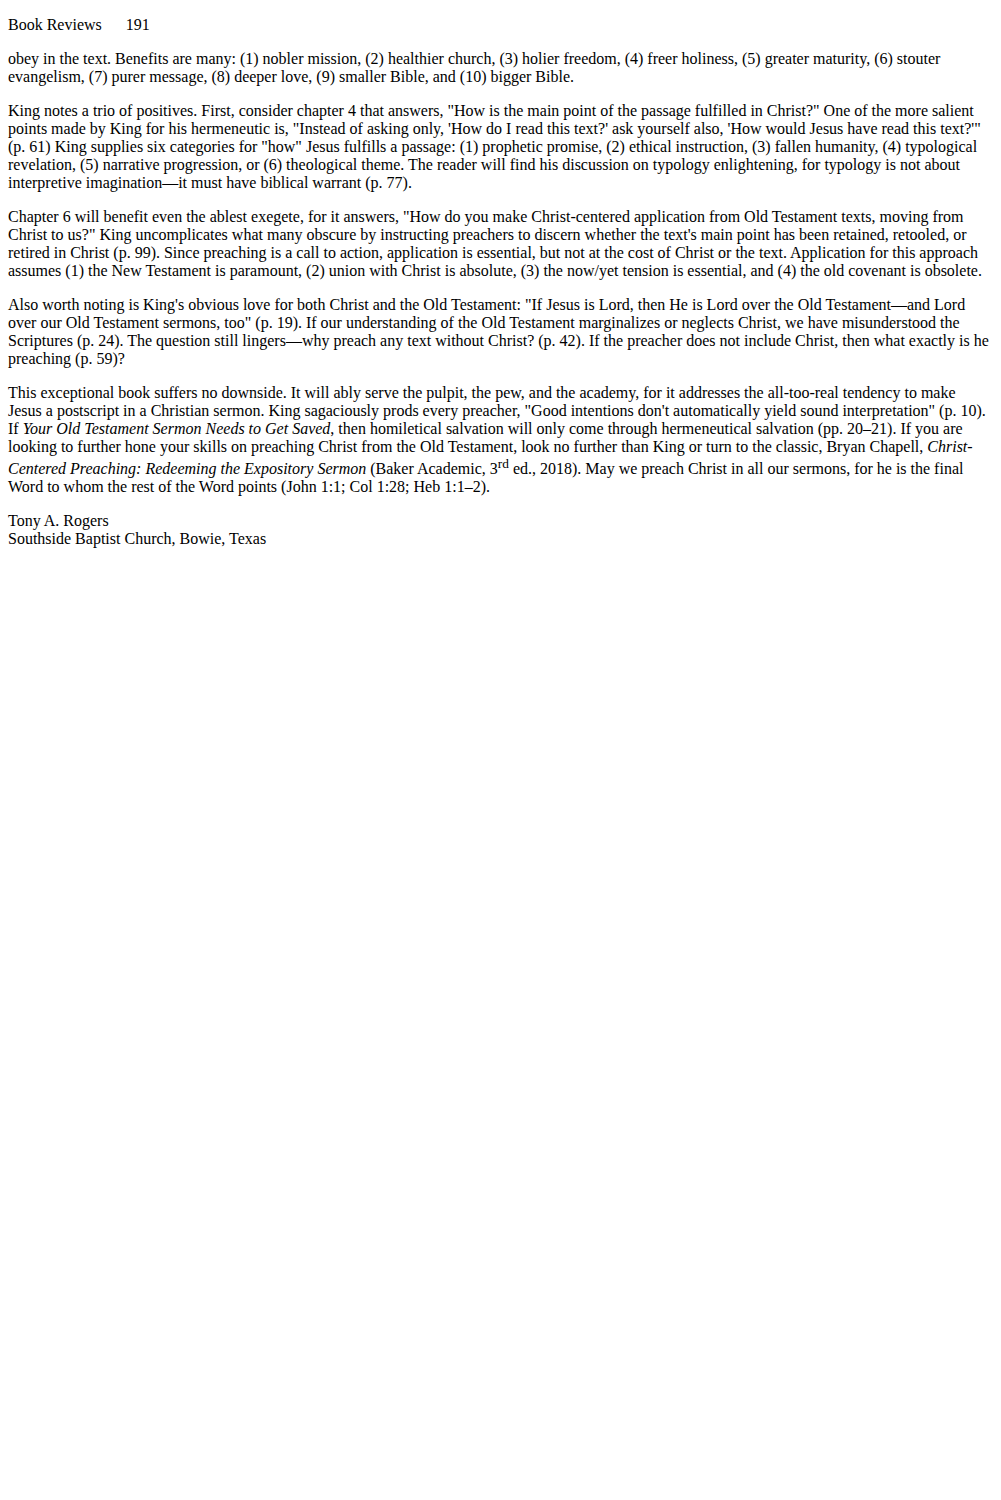Book Reviews 191
obey in the text. Benefits are many: (1) nobler mission, (2) healthier church, (3) holier freedom, (4) freer holiness, (5) greater maturity, (6) stouter evangelism, (7) purer message, (8) deeper love, (9) smaller Bible, and (10) bigger Bible.
King notes a trio of positives. First, consider chapter 4 that answers, "How is the main point of the passage fulfilled in Christ?" One of the more salient points made by King for his hermeneutic is, "Instead of asking only, 'How do I read this text?' ask yourself also, 'How would Jesus have read this text?'" (p. 61) King supplies six categories for "how" Jesus fulfills a passage: (1) prophetic promise, (2) ethical instruction, (3) fallen humanity, (4) typological revelation, (5) narrative progression, or (6) theological theme. The reader will find his discussion on typology enlightening, for typology is not about interpretive imagination—it must have biblical warrant (p. 77).
Chapter 6 will benefit even the ablest exegete, for it answers, "How do you make Christ-centered application from Old Testament texts, moving from Christ to us?" King uncomplicates what many obscure by instructing preachers to discern whether the text's main point has been retained, retooled, or retired in Christ (p. 99). Since preaching is a call to action, application is essential, but not at the cost of Christ or the text. Application for this approach assumes (1) the New Testament is paramount, (2) union with Christ is absolute, (3) the now/yet tension is essential, and (4) the old covenant is obsolete.
Also worth noting is King's obvious love for both Christ and the Old Testament: "If Jesus is Lord, then He is Lord over the Old Testament—and Lord over our Old Testament sermons, too" (p. 19). If our understanding of the Old Testament marginalizes or neglects Christ, we have misunderstood the Scriptures (p. 24). The question still lingers—why preach any text without Christ? (p. 42). If the preacher does not include Christ, then what exactly is he preaching (p. 59)?
This exceptional book suffers no downside. It will ably serve the pulpit, the pew, and the academy, for it addresses the all-too-real tendency to make Jesus a postscript in a Christian sermon. King sagaciously prods every preacher, "Good intentions don't automatically yield sound interpretation" (p. 10). If Your Old Testament Sermon Needs to Get Saved, then homiletical salvation will only come through hermeneutical salvation (pp. 20–21). If you are looking to further hone your skills on preaching Christ from the Old Testament, look no further than King or turn to the classic, Bryan Chapell, Christ-Centered Preaching: Redeeming the Expository Sermon (Baker Academic, 3rd ed., 2018). May we preach Christ in all our sermons, for he is the final Word to whom the rest of the Word points (John 1:1; Col 1:28; Heb 1:1–2).
Tony A. Rogers
Southside Baptist Church, Bowie, Texas